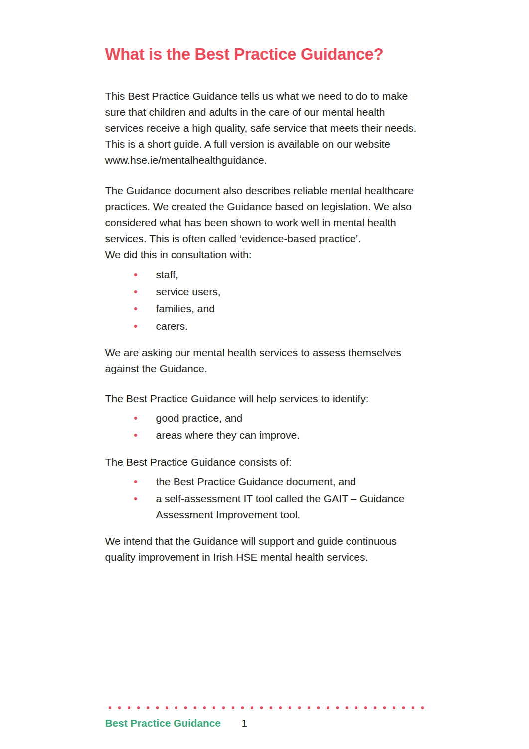What is the Best Practice Guidance?
This Best Practice Guidance tells us what we need to do to make sure that children and adults in the care of our mental health services receive a high quality, safe service that meets their needs. This is a short guide. A full version is available on our website www.hse.ie/mentalhealthguidance.
The Guidance document also describes reliable mental healthcare practices. We created the Guidance based on legislation. We also considered what has been shown to work well in mental health services. This is often called ‘evidence-based practice’.
We did this in consultation with:
staff,
service users,
families, and
carers.
We are asking our mental health services to assess themselves against the Guidance.
The Best Practice Guidance will help services to identify:
good practice, and
areas where they can improve.
The Best Practice Guidance consists of:
the Best Practice Guidance document, and
a self-assessment IT tool called the GAIT – Guidance Assessment Improvement tool.
We intend that the Guidance will support and guide continuous quality improvement in Irish HSE mental health services.
Best Practice Guidance 1